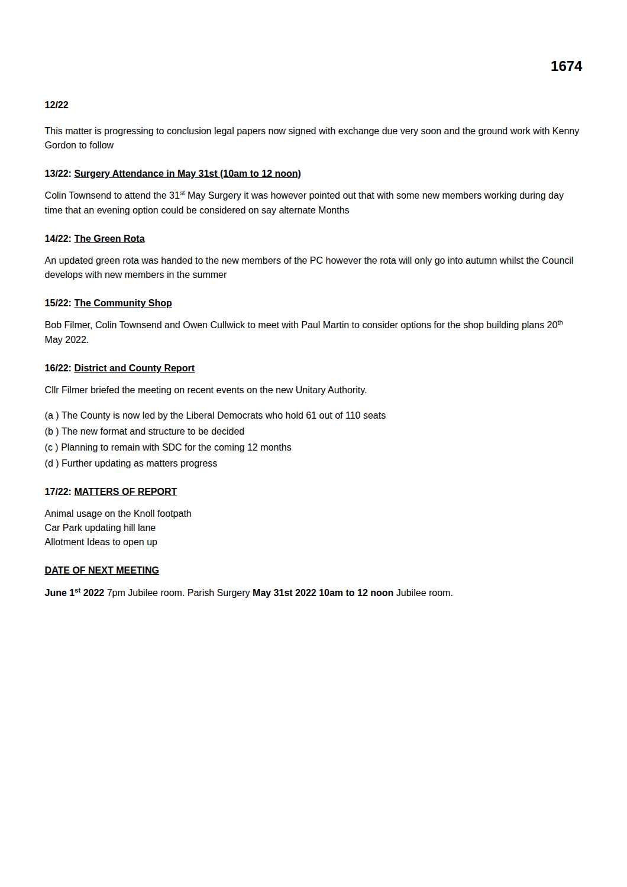1674
12/22
This matter is progressing to conclusion legal papers now signed with exchange due very soon and the ground work with Kenny Gordon to follow
13/22: Surgery Attendance in May 31st (10am to 12 noon)
Colin Townsend to attend the 31st May Surgery it was however pointed out that with some new members working during day time that an evening option could be considered on say alternate Months
14/22: The Green Rota
An updated green rota was handed to the new members of the PC however the rota will only go into autumn whilst the Council develops with new members in the summer
15/22: The Community Shop
Bob Filmer, Colin Townsend and Owen Cullwick to meet with Paul Martin to consider options for the shop building plans 20th May 2022.
16/22: District and County Report
Cllr Filmer briefed the meeting on recent events on the new Unitary Authority.
(a ) The County is now led by the Liberal Democrats who hold 61 out of 110 seats
(b ) The new format and structure to be decided
(c ) Planning to remain with SDC for the coming 12 months
(d ) Further updating as matters progress
17/22: MATTERS OF REPORT
Animal usage on the Knoll footpath
Car Park updating hill lane
Allotment Ideas to open up
DATE OF NEXT MEETING
June 1st 2022 7pm Jubilee room. Parish Surgery May 31st 2022 10am to 12 noon Jubilee room.